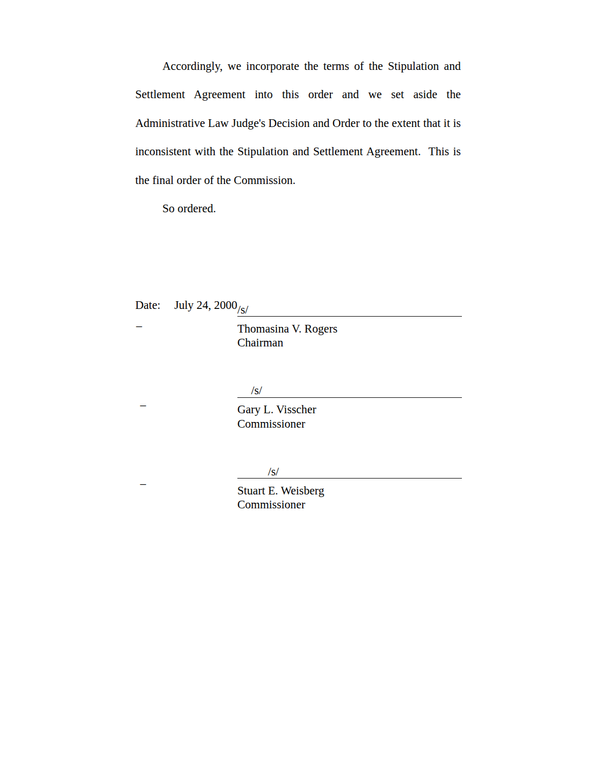Accordingly, we incorporate the terms of the Stipulation and Settlement Agreement into this order and we set aside the Administrative Law Judge's Decision and Order to the extent that it is inconsistent with the Stipulation and Settlement Agreement. This is the final order of the Commission.
So ordered.
| Date: July 24, 2000 – – – | /s/ Thomasina V. Rogers Chairman /s/ Gary L. Visscher Commissioner /s/ Stuart E. Weisberg Commissioner |